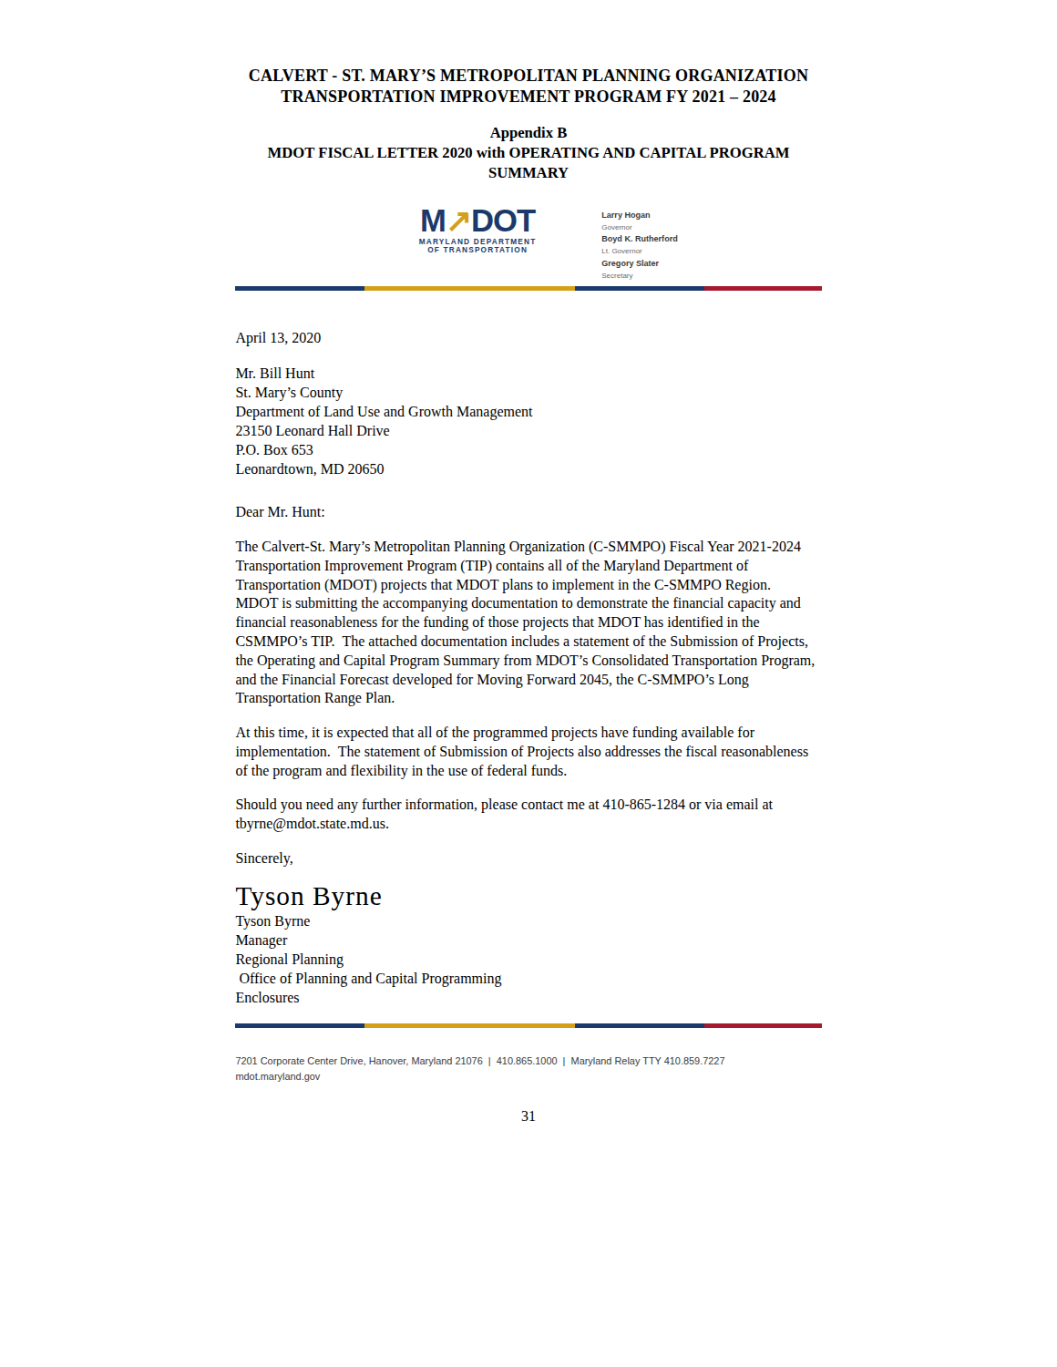CALVERT - ST. MARY’S METROPOLITAN PLANNING ORGANIZATION TRANSPORTATION IMPROVEMENT PROGRAM FY 2021 – 2024
Appendix B MDOT FISCAL LETTER 2020 with OPERATING AND CAPITAL PROGRAM SUMMARY
M↗DOT
MARYLAND DEPARTMENT
OF TRANSPORTATION
Larry Hogan
Governor
Boyd K. Rutherford
Lt. Governor
Gregory Slater
Secretary
April 13, 2020
Mr. Bill Hunt
St. Mary’s County
Department of Land Use and Growth Management
23150 Leonard Hall Drive
P.O. Box 653
Leonardtown, MD 20650
Dear Mr. Hunt:
The Calvert-St. Mary’s Metropolitan Planning Organization (C-SMMPO) Fiscal Year 2021-2024 Transportation Improvement Program (TIP) contains all of the Maryland Department of Transportation (MDOT) projects that MDOT plans to implement in the C-SMMPO Region. MDOT is submitting the accompanying documentation to demonstrate the financial capacity and financial reasonableness for the funding of those projects that MDOT has identified in the CSMMPO’s TIP. The attached documentation includes a statement of the Submission of Projects, the Operating and Capital Program Summary from MDOT’s Consolidated Transportation Program, and the Financial Forecast developed for Moving Forward 2045, the C-SMMPO’s Long Transportation Range Plan.
At this time, it is expected that all of the programmed projects have funding available for implementation. The statement of Submission of Projects also addresses the fiscal reasonableness of the program and flexibility in the use of federal funds.
Should you need any further information, please contact me at 410-865-1284 or via email at tbyrne@mdot.state.md.us.
Sincerely,
Tyson Byrne
Tyson Byrne
Manager
Regional Planning
Office of Planning and Capital Programming
Enclosures
7201 Corporate Center Drive, Hanover, Maryland 21076 | 410.865.1000 | Maryland Relay TTY 410.859.7227
mdot.maryland.gov
31